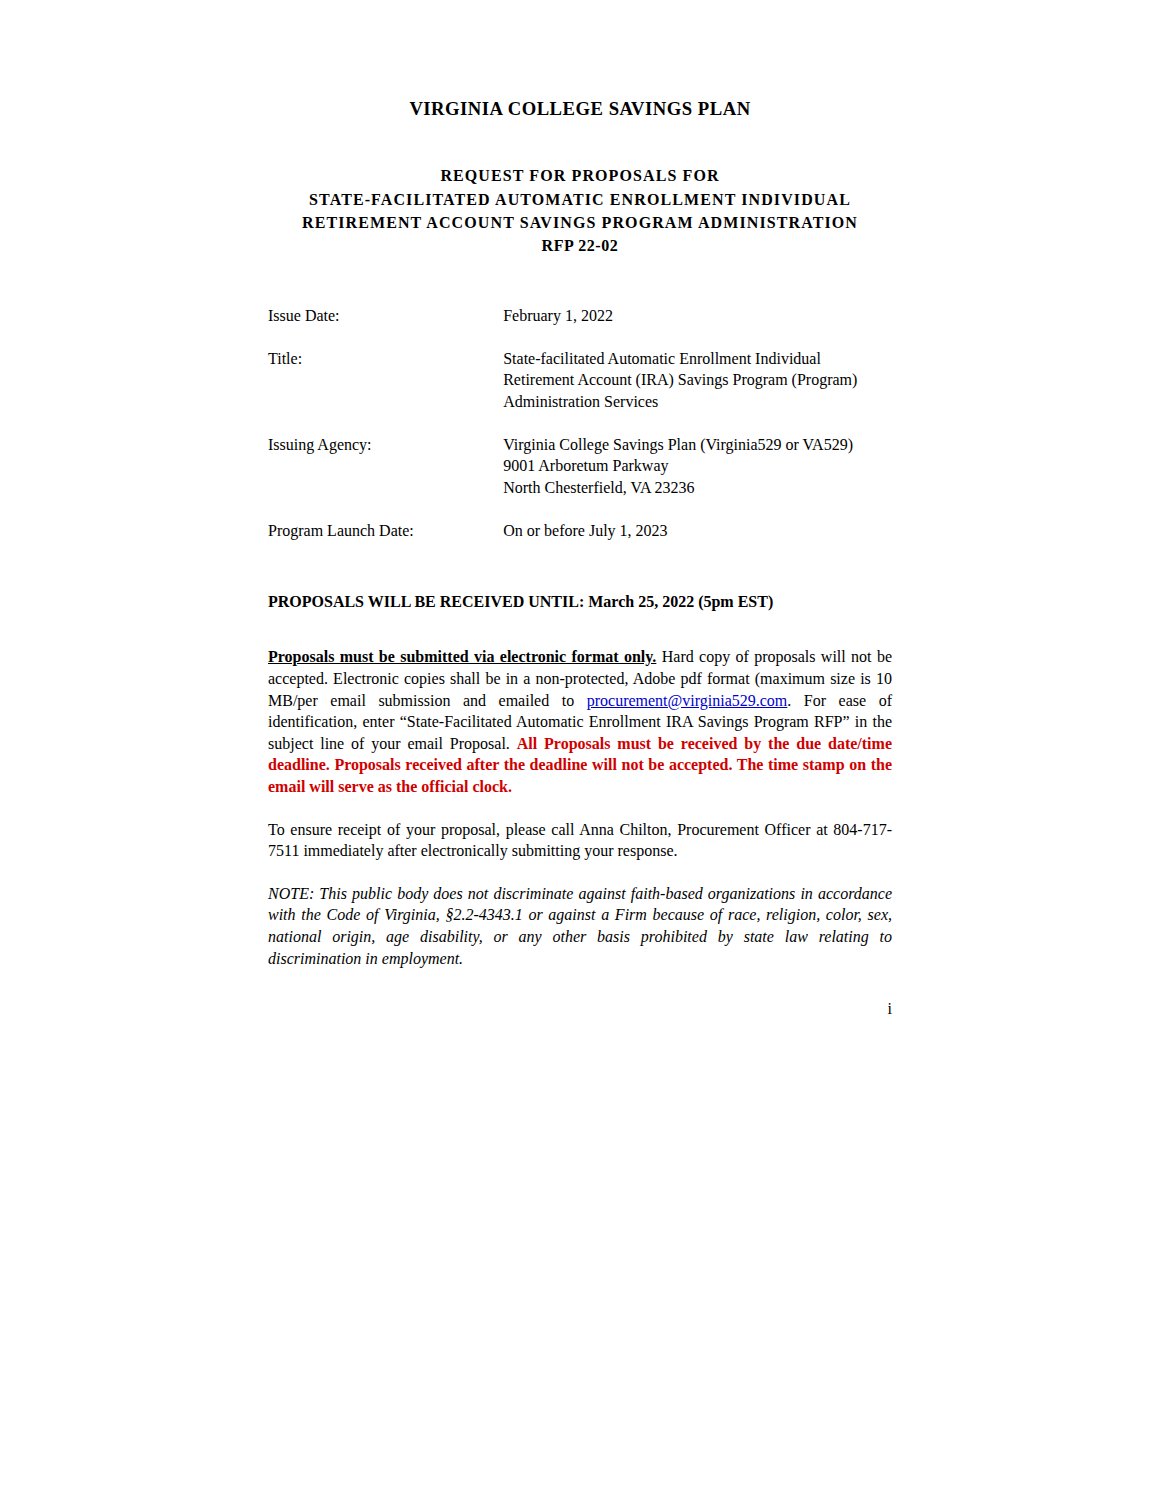VIRGINIA COLLEGE SAVINGS PLAN
REQUEST FOR PROPOSALS FOR
STATE-FACILITATED AUTOMATIC ENROLLMENT INDIVIDUAL
RETIREMENT ACCOUNT SAVINGS PROGRAM ADMINISTRATION
RFP 22-02
| Issue Date: | February 1, 2022 |
| Title: | State-facilitated Automatic Enrollment Individual Retirement Account (IRA) Savings Program (Program) Administration Services |
| Issuing Agency: | Virginia College Savings Plan (Virginia529 or VA529) 9001 Arboretum Parkway North Chesterfield, VA 23236 |
| Program Launch Date: | On or before July 1, 2023 |
PROPOSALS WILL BE RECEIVED UNTIL: March 25, 2022 (5pm EST)
Proposals must be submitted via electronic format only. Hard copy of proposals will not be accepted. Electronic copies shall be in a non-protected, Adobe pdf format (maximum size is 10 MB/per email submission and emailed to procurement@virginia529.com. For ease of identification, enter “State-Facilitated Automatic Enrollment IRA Savings Program RFP” in the subject line of your email Proposal. All Proposals must be received by the due date/time deadline. Proposals received after the deadline will not be accepted. The time stamp on the email will serve as the official clock.
To ensure receipt of your proposal, please call Anna Chilton, Procurement Officer at 804-717-7511 immediately after electronically submitting your response.
NOTE: This public body does not discriminate against faith-based organizations in accordance with the Code of Virginia, §2.2-4343.1 or against a Firm because of race, religion, color, sex, national origin, age disability, or any other basis prohibited by state law relating to discrimination in employment.
i